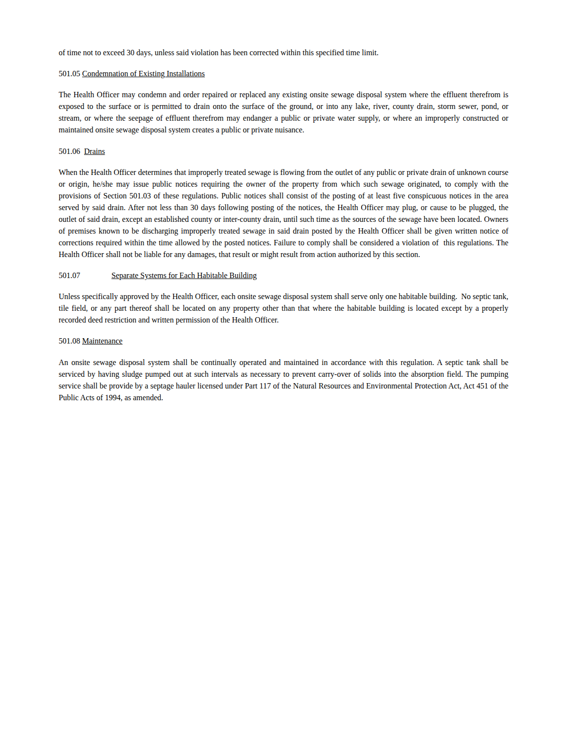of time not to exceed 30 days, unless said violation has been corrected within this specified time limit.
501.05 Condemnation of Existing Installations
The Health Officer may condemn and order repaired or replaced any existing onsite sewage disposal system where the effluent therefrom is exposed to the surface or is permitted to drain onto the surface of the ground, or into any lake, river, county drain, storm sewer, pond, or stream, or where the seepage of effluent therefrom may endanger a public or private water supply, or where an improperly constructed or maintained onsite sewage disposal system creates a public or private nuisance.
501.06 Drains
When the Health Officer determines that improperly treated sewage is flowing from the outlet of any public or private drain of unknown course or origin, he/she may issue public notices requiring the owner of the property from which such sewage originated, to comply with the provisions of Section 501.03 of these regulations. Public notices shall consist of the posting of at least five conspicuous notices in the area served by said drain. After not less than 30 days following posting of the notices, the Health Officer may plug, or cause to be plugged, the outlet of said drain, except an established county or inter-county drain, until such time as the sources of the sewage have been located. Owners of premises known to be discharging improperly treated sewage in said drain posted by the Health Officer shall be given written notice of corrections required within the time allowed by the posted notices. Failure to comply shall be considered a violation of this regulations. The Health Officer shall not be liable for any damages, that result or might result from action authorized by this section.
501.07 Separate Systems for Each Habitable Building
Unless specifically approved by the Health Officer, each onsite sewage disposal system shall serve only one habitable building. No septic tank, tile field, or any part thereof shall be located on any property other than that where the habitable building is located except by a properly recorded deed restriction and written permission of the Health Officer.
501.08 Maintenance
An onsite sewage disposal system shall be continually operated and maintained in accordance with this regulation. A septic tank shall be serviced by having sludge pumped out at such intervals as necessary to prevent carry-over of solids into the absorption field. The pumping service shall be provide by a septage hauler licensed under Part 117 of the Natural Resources and Environmental Protection Act, Act 451 of the Public Acts of 1994, as amended.